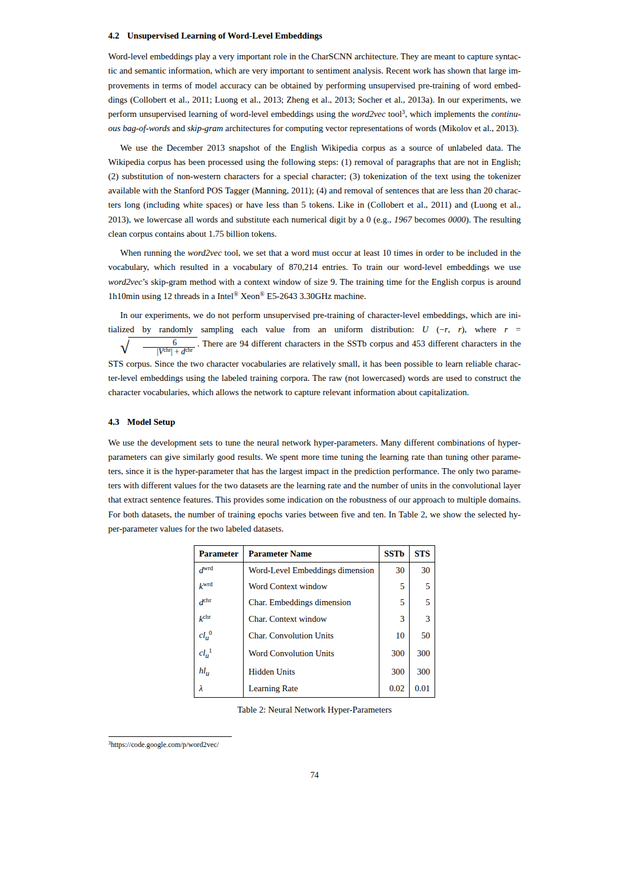4.2 Unsupervised Learning of Word-Level Embeddings
Word-level embeddings play a very important role in the CharSCNN architecture. They are meant to capture syntactic and semantic information, which are very important to sentiment analysis. Recent work has shown that large improvements in terms of model accuracy can be obtained by performing unsupervised pre-training of word embeddings (Collobert et al., 2011; Luong et al., 2013; Zheng et al., 2013; Socher et al., 2013a). In our experiments, we perform unsupervised learning of word-level embeddings using the word2vec tool3, which implements the continuous bag-of-words and skip-gram architectures for computing vector representations of words (Mikolov et al., 2013).
We use the December 2013 snapshot of the English Wikipedia corpus as a source of unlabeled data. The Wikipedia corpus has been processed using the following steps: (1) removal of paragraphs that are not in English; (2) substitution of non-western characters for a special character; (3) tokenization of the text using the tokenizer available with the Stanford POS Tagger (Manning, 2011); (4) and removal of sentences that are less than 20 characters long (including white spaces) or have less than 5 tokens. Like in (Collobert et al., 2011) and (Luong et al., 2013), we lowercase all words and substitute each numerical digit by a 0 (e.g., 1967 becomes 0000). The resulting clean corpus contains about 1.75 billion tokens.
When running the word2vec tool, we set that a word must occur at least 10 times in order to be included in the vocabulary, which resulted in a vocabulary of 870,214 entries. To train our word-level embeddings we use word2vec’s skip-gram method with a context window of size 9. The training time for the English corpus is around 1h10min using 12 threads in a Intel® Xeon® E5-2643 3.30GHz machine.
In our experiments, we do not perform unsupervised pre-training of character-level embeddings, which are initialized by randomly sampling each value from an uniform distribution: U (−r, r), where r = √6|Vchr| + dchr. There are 94 different characters in the SSTb corpus and 453 different characters in the STS corpus. Since the two character vocabularies are relatively small, it has been possible to learn reliable character-level embeddings using the labeled training corpora. The raw (not lowercased) words are used to construct the character vocabularies, which allows the network to capture relevant information about capitalization.
4.3 Model Setup
We use the development sets to tune the neural network hyper-parameters. Many different combinations of hyper-parameters can give similarly good results. We spent more time tuning the learning rate than tuning other parameters, since it is the hyper-parameter that has the largest impact in the prediction performance. The only two parameters with different values for the two datasets are the learning rate and the number of units in the convolutional layer that extract sentence features. This provides some indication on the robustness of our approach to multiple domains. For both datasets, the number of training epochs varies between five and ten. In Table 2, we show the selected hyper-parameter values for the two labeled datasets.
| Parameter | Parameter Name | SSTb | STS |
| --- | --- | --- | --- |
| d wrd | Word-Level Embeddings dimension | 30 | 30 |
| k wrd | Word Context window | 5 | 5 |
| d chr | Char. Embeddings dimension | 5 | 5 |
| k chr | Char. Context window | 3 | 3 |
| cl u 0 | Char. Convolution Units | 10 | 50 |
| cl u 1 | Word Convolution Units | 300 | 300 |
| hl u | Hidden Units | 300 | 300 |
| λ | Learning Rate | 0.02 | 0.01 |
Table 2: Neural Network Hyper-Parameters
3https://code.google.com/p/word2vec/
74